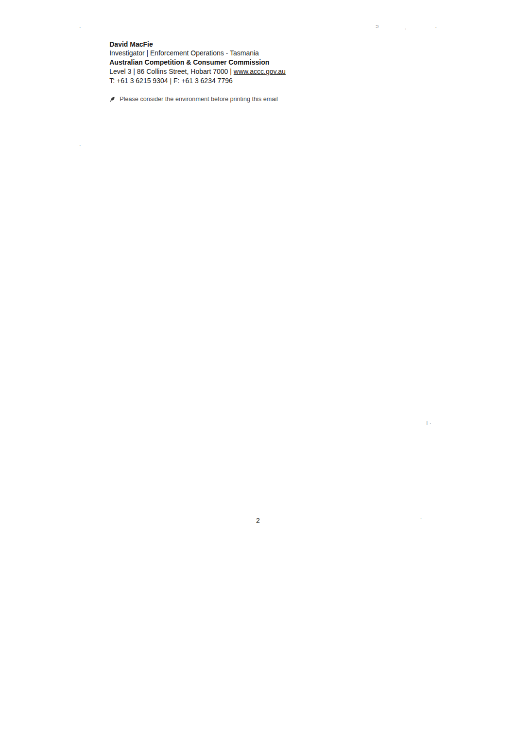· ɔ · · · ǀ · ·
David MacFie
Investigator | Enforcement Operations - Tasmania
Australian Competition & Consumer Commission
Level 3 | 86 Collins Street, Hobart 7000 | www.accc.gov.au
T: +61 3 6215 9304 | F: +61 3 6234 7796
Please consider the environment before printing this email
2